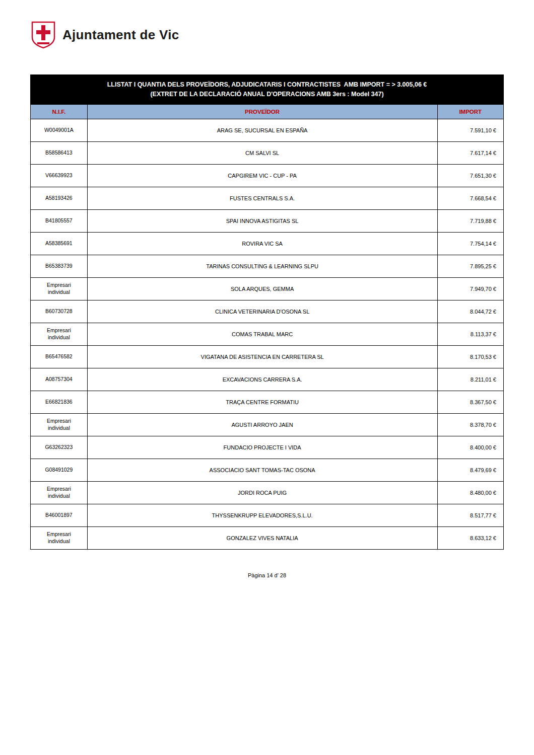Ajuntament de Vic
| LLISTAT I QUANTIA DELS PROVEÏDORS, ADJUDICATARIS I CONTRACTISTES AMB IMPORT = > 3.005,06 € (EXTRET DE LA DECLARACIÓ ANUAL D'OPERACIONS AMB 3ers : Model 347) |
| --- |
| N.I.F. | PROVEÏDOR | IMPORT |
| W0049001A | ARAG SE, SUCURSAL EN ESPAÑA | 7.591,10 € |
| B58586413 | CM SALVI SL | 7.617,14 € |
| V66639923 | CAPGIREM VIC - CUP - PA | 7.651,30 € |
| A58193426 | FUSTES CENTRALS S.A. | 7.668,54 € |
| B41805557 | SPAI INNOVA ASTIGITAS SL | 7.719,88 € |
| A58385691 | ROVIRA VIC SA | 7.754,14 € |
| B65383739 | TARINAS CONSULTING & LEARNING SLPU | 7.895,25 € |
| Empresari individual | SOLA ARQUES, GEMMA | 7.949,70 € |
| B60730728 | CLINICA VETERINARIA D'OSONA SL | 8.044,72 € |
| Empresari individual | COMAS TRABAL MARC | 8.113,37 € |
| B65476582 | VIGATANA DE ASISTENCIA EN CARRETERA SL | 8.170,53 € |
| A08757304 | EXCAVACIONS CARRERA S.A. | 8.211,01 € |
| E66821836 | TRAÇA CENTRE FORMATIU | 8.367,50 € |
| Empresari individual | AGUSTI ARROYO JAEN | 8.378,70 € |
| G63262323 | FUNDACIO PROJECTE I VIDA | 8.400,00 € |
| G08491029 | ASSOCIACIO SANT TOMAS-TAC OSONA | 8.479,69 € |
| Empresari individual | JORDI ROCA PUIG | 8.480,00 € |
| B46001897 | THYSSENKRUPP ELEVADORES,S.L.U. | 8.517,77 € |
| Empresari individual | GONZALEZ VIVES NATALIA | 8.633,12 € |
Pàgina 14 d' 28